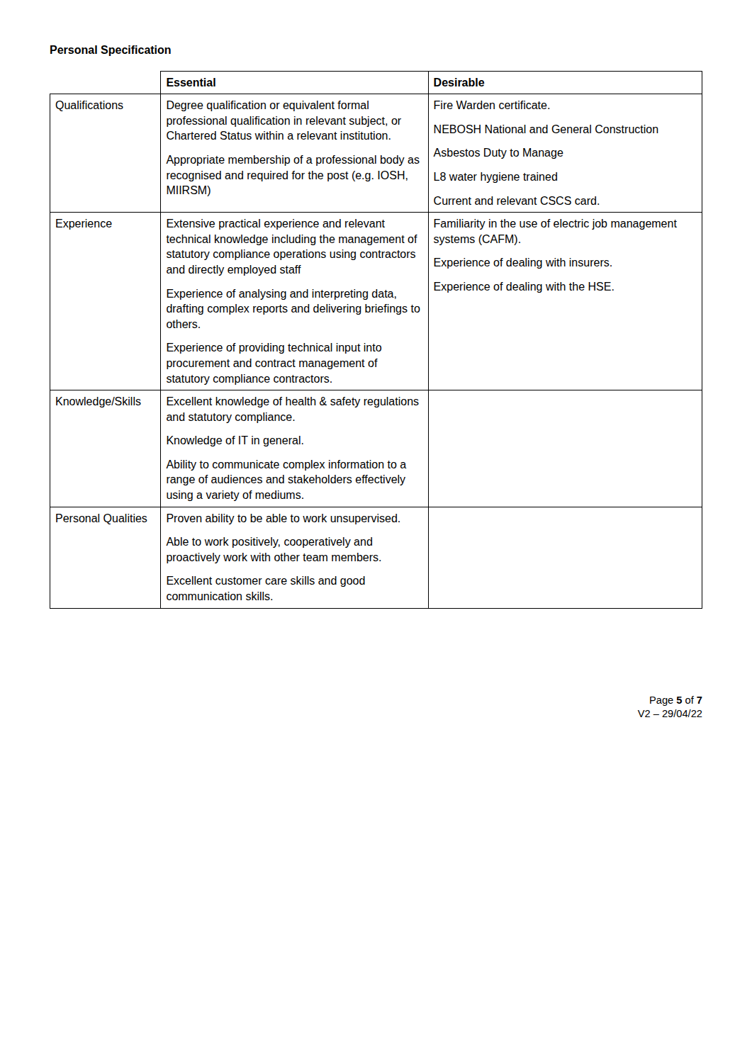Personal Specification
| | Essential | Desirable |
| --- | --- | --- |
| Qualifications | Degree qualification or equivalent formal professional qualification in relevant subject, or Chartered Status within a relevant institution. Appropriate membership of a professional body as recognised and required for the post (e.g. IOSH, MIIRSM) | Fire Warden certificate. NEBOSH National and General Construction Asbestos Duty to Manage L8 water hygiene trained Current and relevant CSCS card. |
| Experience | Extensive practical experience and relevant technical knowledge including the management of statutory compliance operations using contractors and directly employed staff Experience of analysing and interpreting data, drafting complex reports and delivering briefings to others. Experience of providing technical input into procurement and contract management of statutory compliance contractors. | Familiarity in the use of electric job management systems (CAFM). Experience of dealing with insurers. Experience of dealing with the HSE. |
| Knowledge/Skills | Excellent knowledge of health & safety regulations and statutory compliance. Knowledge of IT in general. Ability to communicate complex information to a range of audiences and stakeholders effectively using a variety of mediums. | |
| Personal Qualities | Proven ability to be able to work unsupervised. Able to work positively, cooperatively and proactively work with other team members. Excellent customer care skills and good communication skills. | |
Page 5 of 7
V2 – 29/04/22